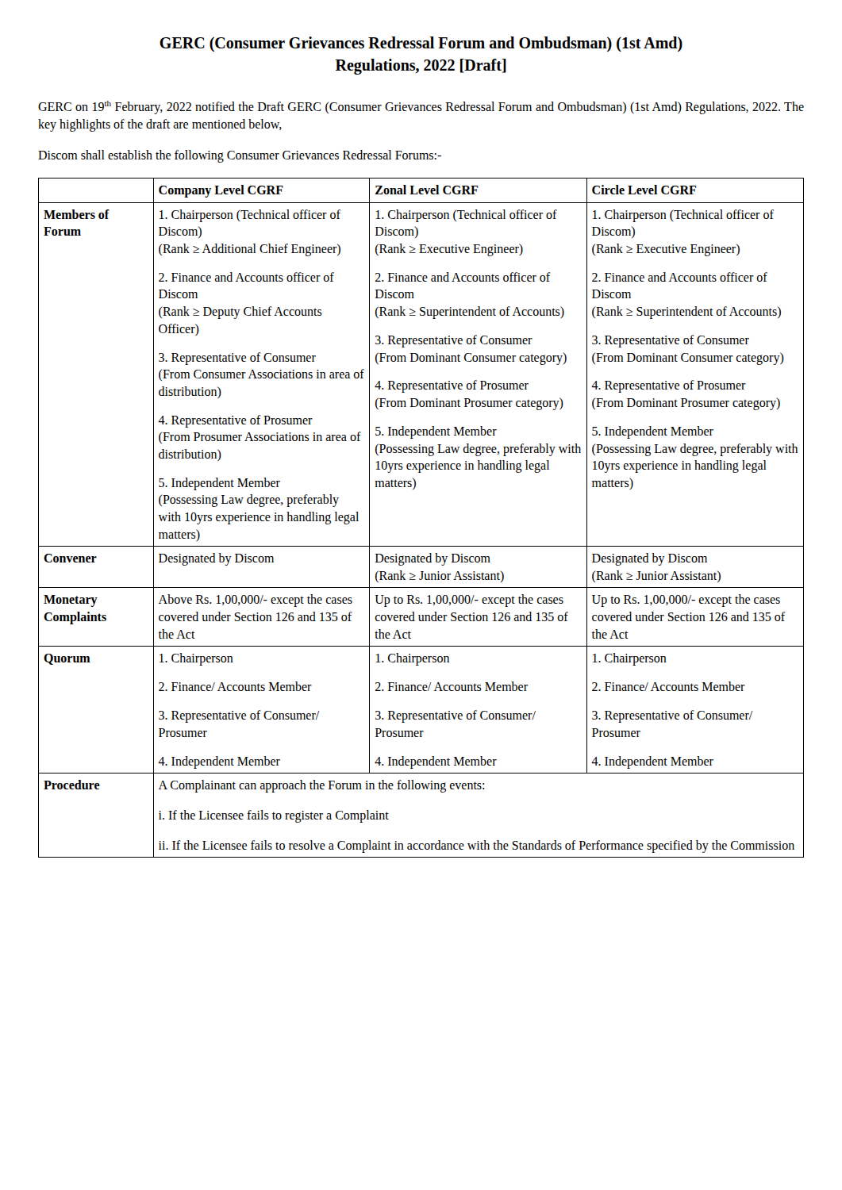GERC (Consumer Grievances Redressal Forum and Ombudsman) (1st Amd)
Regulations, 2022 [Draft]
GERC on 19th February, 2022 notified the Draft GERC (Consumer Grievances Redressal Forum and Ombudsman) (1st Amd) Regulations, 2022. The key highlights of the draft are mentioned below,
Discom shall establish the following Consumer Grievances Redressal Forums:-
| | Company Level CGRF | Zonal Level CGRF | Circle Level CGRF |
| --- | --- | --- | --- |
| Members of Forum | 1. Chairperson (Technical officer of Discom) (Rank ≥ Additional Chief Engineer) 2. Finance and Accounts officer of Discom (Rank ≥ Deputy Chief Accounts Officer) 3. Representative of Consumer (From Consumer Associations in area of distribution) 4. Representative of Prosumer (From Prosumer Associations in area of distribution) 5. Independent Member (Possessing Law degree, preferably with 10yrs experience in handling legal matters) | 1. Chairperson (Technical officer of Discom) (Rank ≥ Executive Engineer) 2. Finance and Accounts officer of Discom (Rank ≥ Superintendent of Accounts) 3. Representative of Consumer (From Dominant Consumer category) 4. Representative of Prosumer (From Dominant Prosumer category) 5. Independent Member (Possessing Law degree, preferably with 10yrs experience in handling legal matters) | 1. Chairperson (Technical officer of Discom) (Rank ≥ Executive Engineer) 2. Finance and Accounts officer of Discom (Rank ≥ Superintendent of Accounts) 3. Representative of Consumer (From Dominant Consumer category) 4. Representative of Prosumer (From Dominant Prosumer category) 5. Independent Member (Possessing Law degree, preferably with 10yrs experience in handling legal matters) |
| Convener | Designated by Discom | Designated by Discom (Rank ≥ Junior Assistant) | Designated by Discom (Rank ≥ Junior Assistant) |
| Monetary Complaints | Above Rs. 1,00,000/- except the cases covered under Section 126 and 135 of the Act | Up to Rs. 1,00,000/- except the cases covered under Section 126 and 135 of the Act | Up to Rs. 1,00,000/- except the cases covered under Section 126 and 135 of the Act |
| Quorum | 1. Chairperson 2. Finance/ Accounts Member 3. Representative of Consumer/ Prosumer 4. Independent Member | 1. Chairperson 2. Finance/ Accounts Member 3. Representative of Consumer/ Prosumer 4. Independent Member | 1. Chairperson 2. Finance/ Accounts Member 3. Representative of Consumer/ Prosumer 4. Independent Member |
| Procedure | A Complainant can approach the Forum in the following events: i. If the Licensee fails to register a Complaint ii. If the Licensee fails to resolve a Complaint in accordance with the Standards of Performance specified by the Commission |